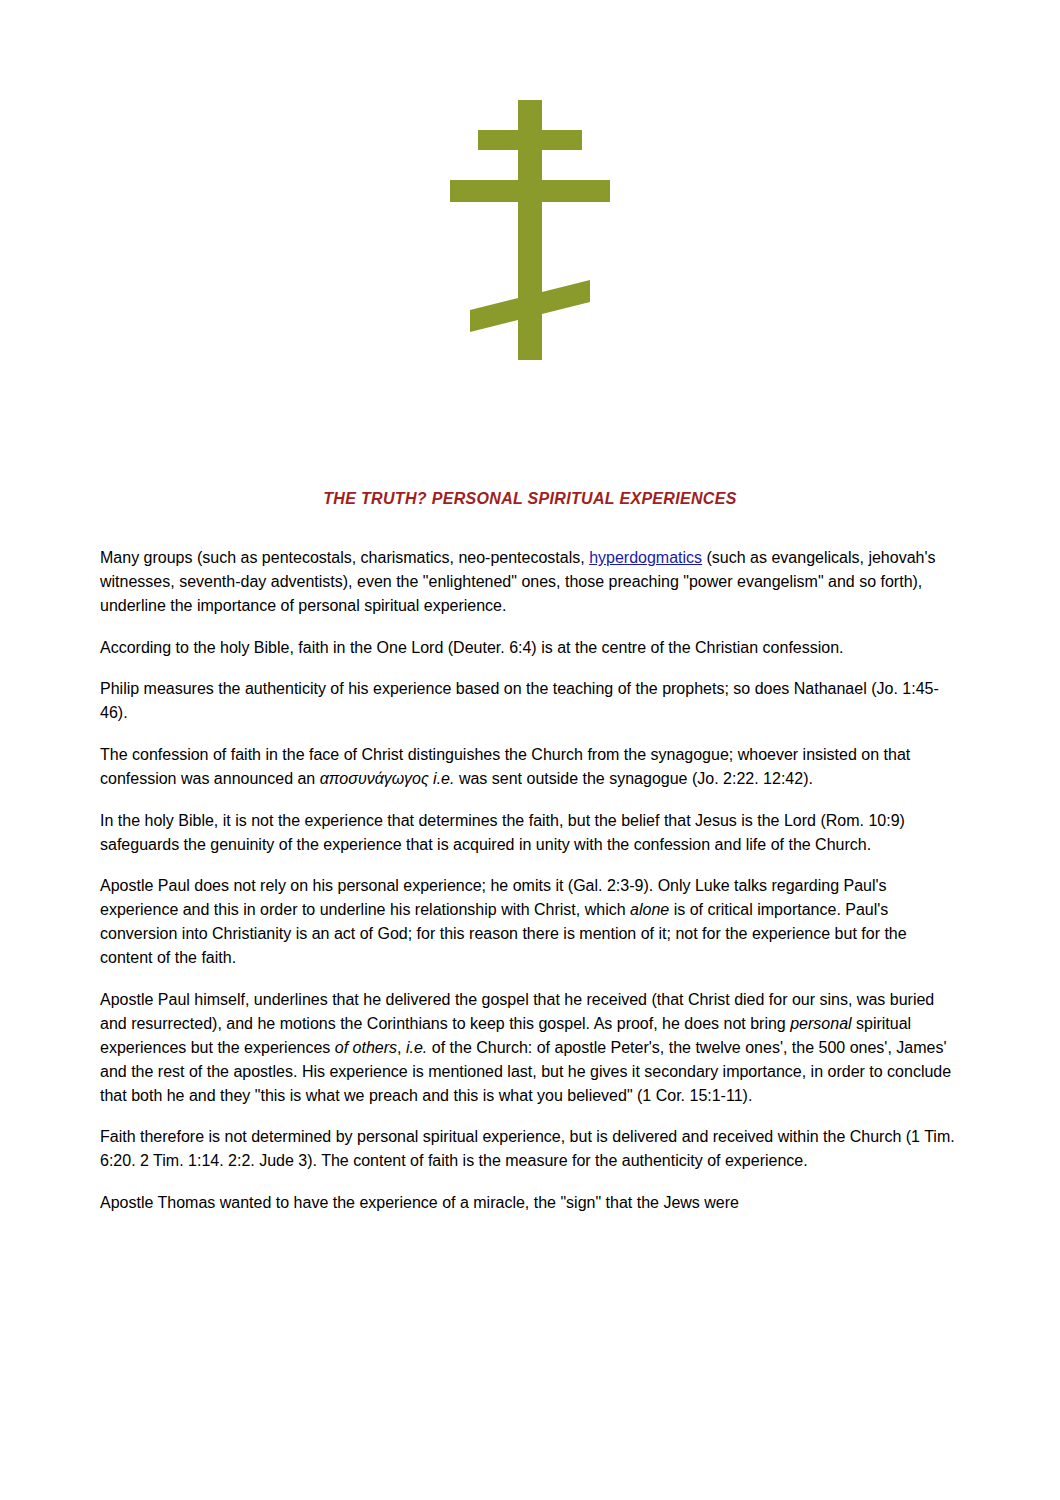THE TRUTH? PERSONAL SPIRITUAL EXPERIENCES
Many groups (such as pentecostals, charismatics, neo-pentecostals, hyperdogmatics (such as evangelicals, jehovah's witnesses, seventh-day adventists), even the "enlightened" ones, those preaching "power evangelism" and so forth), underline the importance of personal spiritual experience.
According to the holy Bible, faith in the One Lord (Deuter. 6:4) is at the centre of the Christian confession.
Philip measures the authenticity of his experience based on the teaching of the prophets; so does Nathanael (Jo. 1:45-46).
The confession of faith in the face of Christ distinguishes the Church from the synagogue; whoever insisted on that confession was announced an αποσυνάγωγος i.e. was sent outside the synagogue (Jo. 2:22. 12:42).
In the holy Bible, it is not the experience that determines the faith, but the belief that Jesus is the Lord (Rom. 10:9) safeguards the genuinity of the experience that is acquired in unity with the confession and life of the Church.
Apostle Paul does not rely on his personal experience; he omits it (Gal. 2:3-9). Only Luke talks regarding Paul's experience and this in order to underline his relationship with Christ, which alone is of critical importance. Paul's conversion into Christianity is an act of God; for this reason there is mention of it; not for the experience but for the content of the faith.
Apostle Paul himself, underlines that he delivered the gospel that he received (that Christ died for our sins, was buried and resurrected), and he motions the Corinthians to keep this gospel. As proof, he does not bring personal spiritual experiences but the experiences of others, i.e. of the Church: of apostle Peter's, the twelve ones', the 500 ones', James' and the rest of the apostles. His experience is mentioned last, but he gives it secondary importance, in order to conclude that both he and they "this is what we preach and this is what you believed" (1 Cor. 15:1-11).
Faith therefore is not determined by personal spiritual experience, but is delivered and received within the Church (1 Tim. 6:20. 2 Tim. 1:14. 2:2. Jude 3). The content of faith is the measure for the authenticity of experience.
Apostle Thomas wanted to have the experience of a miracle, the "sign" that the Jews were